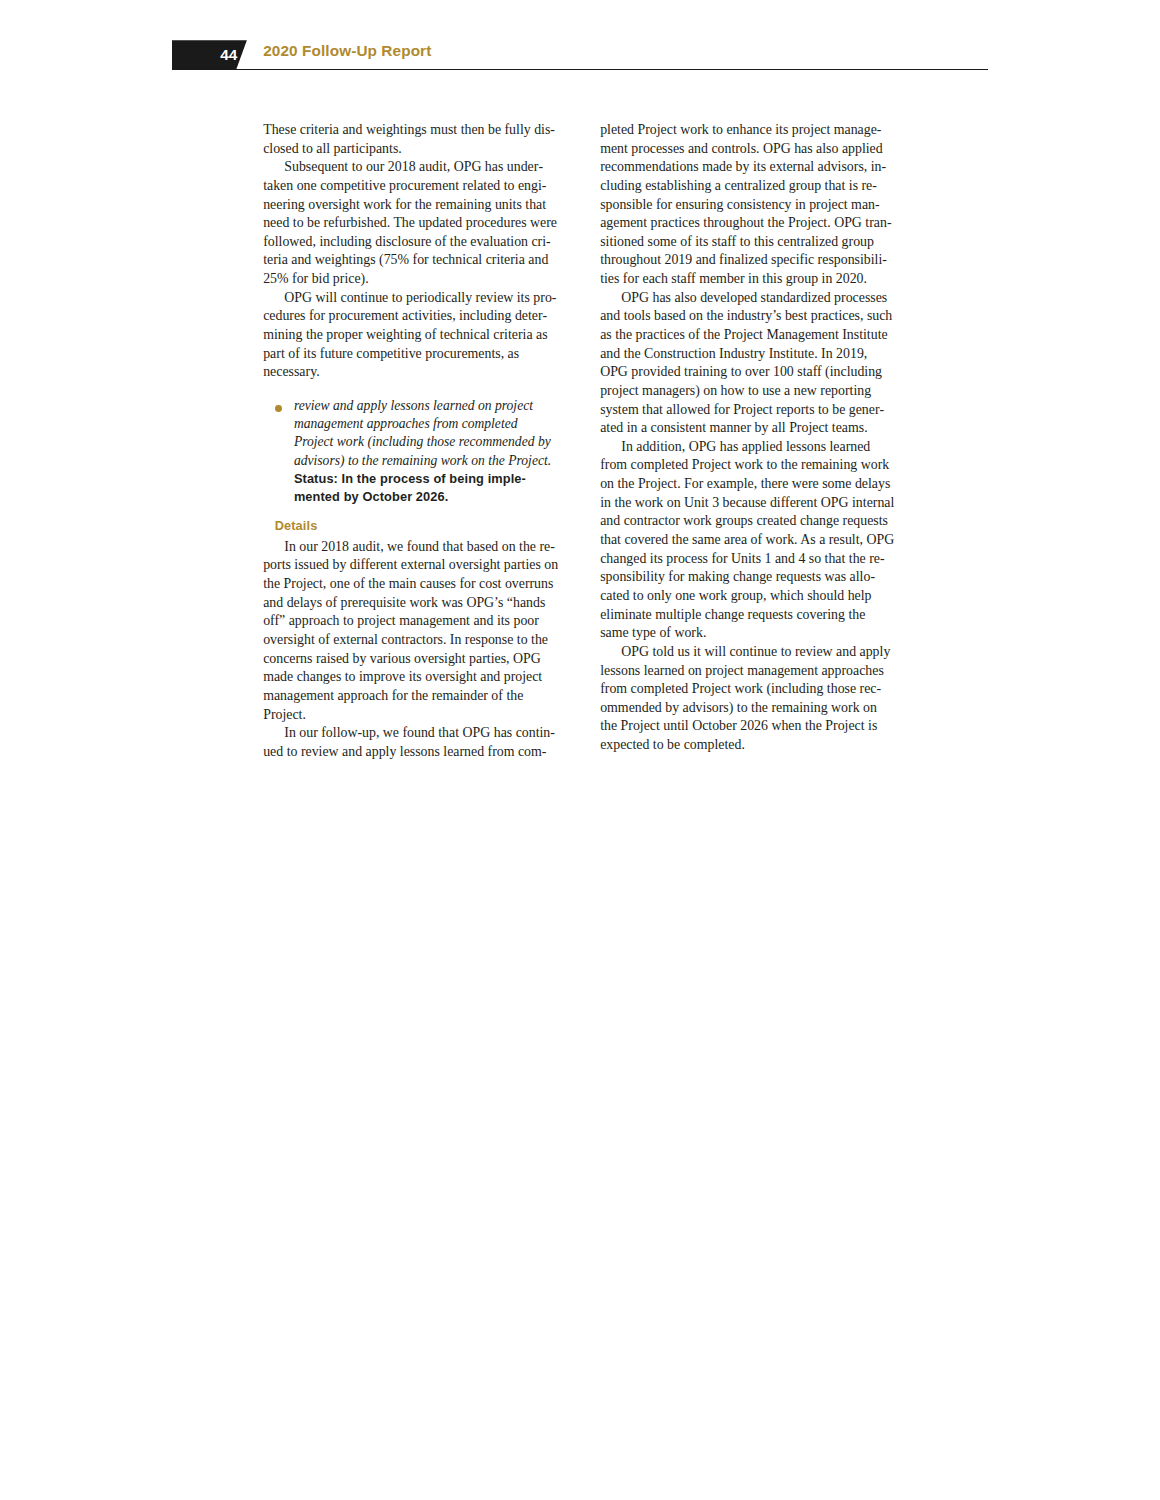44
2020 Follow-Up Report
These criteria and weightings must then be fully disclosed to all participants.
Subsequent to our 2018 audit, OPG has undertaken one competitive procurement related to engineering oversight work for the remaining units that need to be refurbished. The updated procedures were followed, including disclosure of the evaluation criteria and weightings (75% for technical criteria and 25% for bid price).
OPG will continue to periodically review its procedures for procurement activities, including determining the proper weighting of technical criteria as part of its future competitive procurements, as necessary.
review and apply lessons learned on project management approaches from completed Project work (including those recommended by advisors) to the remaining work on the Project. Status: In the process of being implemented by October 2026.
Details
In our 2018 audit, we found that based on the reports issued by different external oversight parties on the Project, one of the main causes for cost overruns and delays of prerequisite work was OPG’s “hands off” approach to project management and its poor oversight of external contractors. In response to the concerns raised by various oversight parties, OPG made changes to improve its oversight and project management approach for the remainder of the Project.
In our follow-up, we found that OPG has continued to review and apply lessons learned from completed Project work to enhance its project management processes and controls. OPG has also applied recommendations made by its external advisors, including establishing a centralized group that is responsible for ensuring consistency in project management practices throughout the Project. OPG transitioned some of its staff to this centralized group throughout 2019 and finalized specific responsibilities for each staff member in this group in 2020.
OPG has also developed standardized processes and tools based on the industry’s best practices, such as the practices of the Project Management Institute and the Construction Industry Institute. In 2019, OPG provided training to over 100 staff (including project managers) on how to use a new reporting system that allowed for Project reports to be generated in a consistent manner by all Project teams.
In addition, OPG has applied lessons learned from completed Project work to the remaining work on the Project. For example, there were some delays in the work on Unit 3 because different OPG internal and contractor work groups created change requests that covered the same area of work. As a result, OPG changed its process for Units 1 and 4 so that the responsibility for making change requests was allocated to only one work group, which should help eliminate multiple change requests covering the same type of work.
OPG told us it will continue to review and apply lessons learned on project management approaches from completed Project work (including those recommended by advisors) to the remaining work on the Project until October 2026 when the Project is expected to be completed.